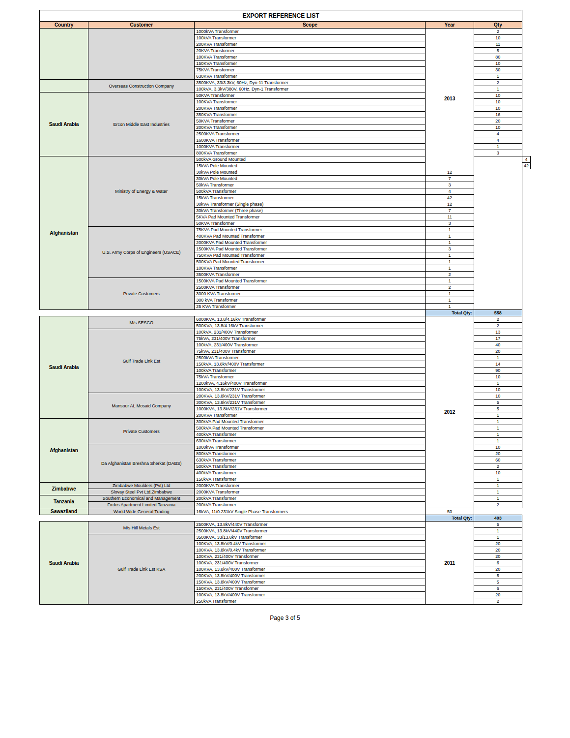| EXPORT REFERENCE LIST |
| Country | Customer | Scope | Year | Qty |
| Saudi Arabia | | 1000kVA Transformer | 2013 | 2 |
| 100kVA Transformer | 10 |
| 200KVA Transformer | 11 |
| 20KVA Transformer | 5 |
| 100KVA Transformer | 80 |
| 150KVA Transformer | 10 |
| 75KVA Transformer | 30 |
| 630KVA Transformer | 1 |
| | Overseas Construction Company | 3500KVA, 33/3.3kV, 60Hz, Dyn-11 Transformer | 2 |
| 100kVA, 3.3kV/380V, 60Hz, Dyn-1 Transformer | 1 |
| Saudi Arabia | Ercon Middle East Industries | 50KVA Transformer | 10 |
| 100KVA Transformer | 10 |
| 200KVA Transformer | 10 |
| 350KVA Transformer | 16 |
| 50KVA Transformer | 20 |
| 200KVA Transformer | 10 |
| 2500KVA Transformer | 4 |
| 1600KVA Transformer | 4 |
| 1000KVA Transformer | 1 |
| 800KVA Transformer | 3 |
| Afghanistan | Ministry of Energy & Water | 500kVA Ground Mounted | | 4 |
| 15kVA Pole Mounted | 42 |
| 30kVA Pole Mounted | 12 |
| 30kVA Pole Mounted | 7 |
| 50kVA Transformer | 3 |
| 500kVA Transformer | 4 |
| 15kVA Transformer | 42 |
| 30kVA Transformer (Single phase) | 12 |
| 30kVA Transformer (Three phase) | 7 |
| 5KVA Pad Mounted Transformer | 11 |
| 50KVA Transformer | 3 |
| U.S. Army Corps of Engineers (USACE) | 75KVA Pad Mounted Transformer | 1 |
| 400KVA Pad Mounted Transformer | 1 |
| 2000KVA Pad Mounted Transformer | 1 |
| 1500KVA Pad Mounted Transformer | 3 |
| 750KVA Pad Mounted Transformer | 1 |
| 500KVA Pad Mounted Transformer | 1 |
| 100KVA Transformer | 1 |
| 3500KVA Transformer | 2 |
| Private Customers | 1500KVA Pad Mounted Transformer | 1 |
| 2500KVA Transformer | 2 |
| 3000 KVA Transformer | 1 |
| 300 kVA Transformer | 1 |
| 25 KVA Transformer | 1 |
| | Total Qty: | 558 |
| Saudi Arabia | M/s SESCO | 6000KVA, 13.8/4.16kV Transformer | 2012 | 2 |
| 500KVA, 13.8/4.16kV Transformer | 2 |
| Gulf Trade Link Est | 100kVA, 231/400V Transformer | 13 |
| 75kVA, 231/400V Transformer | 17 |
| 100kVA, 231/400V Transformer | 40 |
| 75kVA, 231/400V Transformer | 20 |
| 2500kVA Transformer | 1 |
| 150kVA, 13.8kV/400V Transformer | 14 |
| 100kVA Transformer | 90 |
| 75kVA Transformer | 10 |
| 1200kVA, 4.16kV/400V Transformer | 1 |
| 100KVA, 13.8kV/231V Transformer | 10 |
| Mansour AL Mosaid Company | 200KVA, 13.8kV/231V Transformer | 10 |
| 300KVA, 13.8kV/231V Transformer | 5 |
| 1000KVA, 13.8kV/231V Transformer | 5 |
| 200KVA Transformer | 1 |
| Afghanistan | Private Customers | 300kVA Pad Mounted Transformer | 1 |
| 500kVA Pad Mounted Transformer | 1 |
| 400kVA Transformer | 1 |
| 630kVA Transformer | 1 |
| Da Afghanistan Breshna Sherkat (DABS) | 1000kVA Transformer | 10 |
| 800kVA Transformer | 20 |
| 630kVA Transformer | 60 |
| 500kVA Transformer | 2 |
| 400kVA Transformer | 10 |
| 150kVA Transformer | 1 |
| Zimbabwe | Zimbabwe Moulders (Pvt) Ltd | 2000KVA Transformer | 1 |
| Slovay Steel Pvt Ltd,Zimbabwe | 2000KVA Transformer | 1 |
| Tanzania | Southern Economical and Management | 200kVA Transformer | 1 |
| Firdos Apartment Limited Tanzania | 200kVA Transformer | 2 |
| Sawaziland | World Wide General Trading | 16kVA, 11/0.231kV Single Phase Transformers | 50 |
| | Total Qty: | 403 |
| Saudi Arabia | M/s Hill Metals Est | 2500KVA, 13.8kV/440V Transformer | 2011 | 5 |
| 2500KVA, 13.8kV/440V Transformer | 1 |
| Gulf Trade Link Est KSA | 3500KVA, 33/13.8kV Transformer | 1 |
| 100KVA, 13.8kV/0.4kV Transformer | 20 |
| 100KVA, 13.8kV/0.4kV Transformer | 20 |
| 100KVA, 231/400V Transformer | 20 |
| 100KVA, 231/400V Transformer | 6 |
| 100KVA, 13.8kV/400V Transformer | 20 |
| 200KVA, 13.8kV/400V Transformer | 5 |
| 150KVA, 13.8kV/400V Transformer | 5 |
| 150KVA, 231/400V Transformer | 6 |
| 100KVA, 13.8kV/400V Transformer | 20 |
| 250kVA Transformer | 2 |
Page 3 of 5